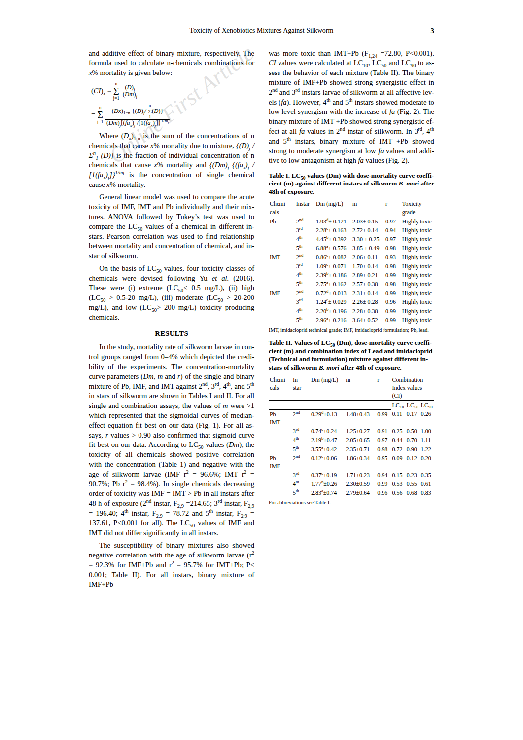Toxicity of Xenobiotics Mixtures Against Silkworm 3
Online First Article
and additive effect of binary mixture, respectively. The formula used to calculate n-chemicals combinations for x% mortality is given below:
(CI)x = nΣj=1 (D)j(Dm)j = nΣj=1 (Dx)1−n {(D)j/ nΣ 1(D)}(Dm)j[(fax)j /[1(fax)j]}1/mj
Where (Dx)1-n is the sum of the concentrations of n chemicals that cause x% mortality due to mixture, {(D)j / Σn1 (D)} is the fraction of individual concentration of n chemicals that cause x% mortality and {(Dm)j {(fax)j / [1(fax)j]}1/mj is the concentration of single chemical cause x% mortality.
General linear model was used to compare the acute toxicity of IMF, IMT and Pb individually and their mixtures. ANOVA followed by Tukey’s test was used to compare the LC50 values of a chemical in different instars. Pearson correlation was used to find relationship between mortality and concentration of chemical, and instar of silkworm.
On the basis of LC50 values, four toxicity classes of chemicals were devised following Yu et al. (2016). These were (i) extreme (LC50< 0.5 mg/L), (ii) high (LC50 > 0.5-20 mg/L), (iii) moderate (LC50 > 20-200 mg/L), and low (LC50> 200 mg/L) toxicity producing chemicals.
RESULTS
In the study, mortality rate of silkworm larvae in control groups ranged from 0–4% which depicted the credibility of the experiments. The concentration-mortality curve parameters (Dm, m and r) of the single and binary mixture of Pb, IMF, and IMT against 2nd, 3rd, 4th, and 5th in stars of silkworm are shown in Tables I and II. For all single and combination assays, the values of m were >1 which represented that the sigmoidal curves of median-effect equation fit best on our data (Fig. 1). For all assays, r values > 0.90 also confirmed that sigmoid curve fit best on our data. According to LC50 values (Dm), the toxicity of all chemicals showed positive correlation with the concentration (Table 1) and negative with the age of silkworm larvae (IMF r2 = 96.6%; IMT r2 = 90.7%; Pb r2 = 98.4%). In single chemicals decreasing order of toxicity was IMF = IMT > Pb in all instars after 48 h of exposure (2nd instar, F2,9 =214.65; 3rd instar, F2,9 = 196.40; 4th instar, F2,9 = 78.72 and 5th instar, F2,9 = 137.61, P<0.001 for all). The LC50 values of IMF and IMT did not differ significantly in all instars.
The susceptibility of binary mixtures also showed negative correlation with the age of silkworm larvae (r2 = 92.3% for IMF+Pb and r2 = 95.7% for IMT+Pb; P< 0.001; Table II). For all instars, binary mixture of IMF+Pb
was more toxic than IMT+Pb (F1,24 =72.80, P<0.001). CI values were calculated at LC10, LC50 and LC90 to assess the behavior of each mixture (Table II). The binary mixture of IMF+Pb showed strong synergistic effect in 2nd and 3rd instars larvae of silkworm at all affective levels (fa). However, 4th and 5th instars showed moderate to low level synergism with the increase of fa (Fig. 2). The binary mixture of IMT +Pb showed strong synergistic effect at all fa values in 2nd instar of silkworm. In 3rd, 4th and 5th instars, binary mixture of IMT +Pb showed strong to moderate synergism at low fa values and additive to low antagonism at high fa values (Fig. 2).
Table I. LC50 values (Dm) with dose-mortality curve coefficient (m) against different instars of silkworm B. mori after 48h of exposure.
| Chemi- cals | Instar | Dm (mg/L) | m | r | Toxicity grade |
| --- | --- | --- | --- | --- | --- |
| Pb | 2 nd | 1.93 d ± 0.121 | 2.03± 0.15 | 0.97 | Highly toxic |
| | 3 rd | 2.28 c ± 0.163 | 2.72± 0.14 | 0.94 | Highly toxic |
| | 4 th | 4.45 b ± 0.392 | 3.30 ± 0.25 | 0.97 | Highly toxic |
| | 5 th | 6.88 a ± 0.576 | 3.85 ± 0.49 | 0.98 | Highly toxic |
| IMT | 2 nd | 0.86 c ± 0.082 | 2.06± 0.11 | 0.93 | Highly toxic |
| | 3 rd | 1.09 c ± 0.071 | 1.70± 0.14 | 0.98 | Highly toxic |
| | 4 th | 2.39 b ± 0.186 | 2.89± 0.21 | 0.99 | Highly toxic |
| | 5 th | 2.75 a ± 0.162 | 2.57± 0.38 | 0.98 | Highly toxic |
| IMF | 2 nd | 0.72 d ± 0.013 | 2.31± 0.14 | 0.99 | Highly toxic |
| | 3 rd | 1.24 c ± 0.029 | 2.26± 0.28 | 0.96 | Highly toxic |
| | 4 th | 2.20 b ± 0.196 | 2.28± 0.38 | 0.99 | Highly toxic |
| | 5 th | 2.96 a ± 0.216 | 3.64± 0.52 | 0.99 | Highly toxic |
IMT, imidacloprid technical grade; IMF, imidacloprid formulation; Pb, lead.
Table II. Values of LC50 (Dm), dose-mortality curve coefficient (m) and combination index of Lead and imidacloprid (Technical and formulation) mixture against different instars of silkworm B. mori after 48h of exposure.
| Chemi- cals | In- star | Dm (mg/L) | m | r | Combination Index values (CI) |
| --- | --- | --- | --- | --- | --- |
| | | | | | LC 10 | LC 50 | LC 90 |
| Pb + IMT | 2 nd | 0.29 d ±0.13 | 1.48±0.43 | 0.99 | 0.11 | 0.17 | 0.26 |
| | 3 rd | 0.74 c ±0.24 | 1.25±0.27 | 0.91 | 0.25 | 0.50 | 1.00 |
| | 4 th | 2.19 b ±0.47 | 2.05±0.65 | 0.97 | 0.44 | 0.70 | 1.11 |
| | 5 th | 3.55 a ±0.42 | 2.35±0.71 | 0.98 | 0.72 | 0.90 | 1.22 |
| Pb + IMF | 2 nd | 0.12 c ±0.06 | 1.86±0.34 | 0.95 | 0.09 | 0.12 | 0.20 |
| | 3 rd | 0.37 c ±0.19 | 1.71±0.23 | 0.94 | 0.15 | 0.23 | 0.35 |
| | 4 th | 1.77 b ±0.26 | 2.30±0.59 | 0.99 | 0.53 | 0.55 | 0.61 |
| | 5 th | 2.83 a ±0.74 | 2.79±0.64 | 0.96 | 0.56 | 0.68 | 0.83 |
For abbreviations see Table I.